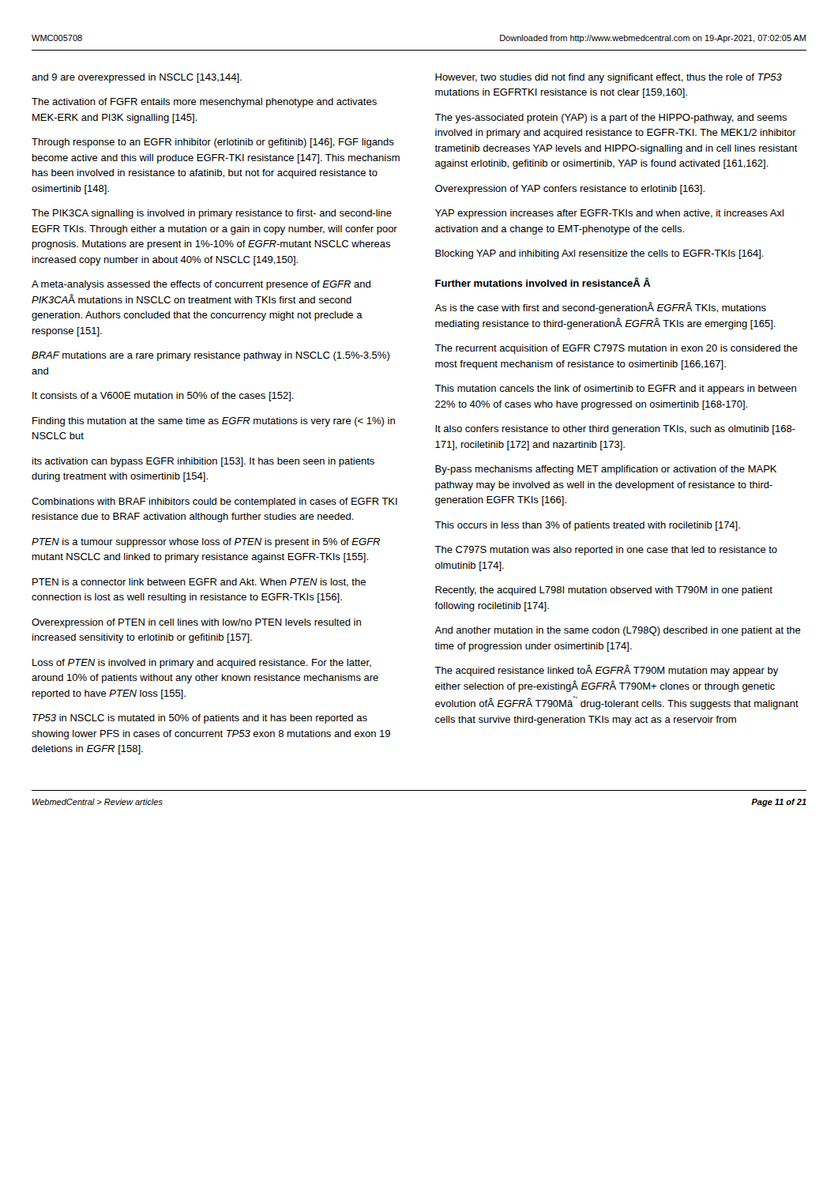WMC005708
Downloaded from http://www.webmedcentral.com on 19-Apr-2021, 07:02:05 AM
and 9 are overexpressed in NSCLC [143,144].
The activation of FGFR entails more mesenchymal phenotype and activates MEK-ERK and PI3K signalling [145].
Through response to an EGFR inhibitor (erlotinib or gefitinib) [146], FGF ligands become active and this will produce EGFR-TKI resistance [147]. This mechanism has been involved in resistance to afatinib, but not for acquired resistance to osimertinib [148].
The PIK3CA signalling is involved in primary resistance to first- and second-line EGFR TKIs. Through either a mutation or a gain in copy number, will confer poor prognosis. Mutations are present in 1%-10% of EGFR-mutant NSCLC whereas increased copy number in about 40% of NSCLC [149,150].
A meta-analysis assessed the effects of concurrent presence of EGFR and PIK3CAÂ mutations in NSCLC on treatment with TKIs first and second generation. Authors concluded that the concurrency might not preclude a response [151].
BRAF mutations are a rare primary resistance pathway in NSCLC (1.5%-3.5%) and
It consists of a V600E mutation in 50% of the cases [152].
Finding this mutation at the same time as EGFR mutations is very rare (< 1%) in NSCLC but
its activation can bypass EGFR inhibition [153]. It has been seen in patients during treatment with osimertinib [154].
Combinations with BRAF inhibitors could be contemplated in cases of EGFR TKI resistance due to BRAF activation although further studies are needed.
PTEN is a tumour suppressor whose loss of PTEN is present in 5% of EGFR mutant NSCLC and linked to primary resistance against EGFR-TKIs [155].
PTEN is a connector link between EGFR and Akt. When PTEN is lost, the connection is lost as well resulting in resistance to EGFR-TKIs [156].
Overexpression of PTEN in cell lines with low/no PTEN levels resulted in increased sensitivity to erlotinib or gefitinib [157].
Loss of PTEN is involved in primary and acquired resistance. For the latter, around 10% of patients without any other known resistance mechanisms are reported to have PTEN loss [155].
TP53 in NSCLC is mutated in 50% of patients and it has been reported as showing lower PFS in cases of concurrent TP53 exon 8 mutations and exon 19 deletions in EGFR [158].
However, two studies did not find any significant effect, thus the role of TP53 mutations in EGFRTKI resistance is not clear [159,160].
The yes-associated protein (YAP) is a part of the HIPPO-pathway, and seems involved in primary and acquired resistance to EGFR-TKI. The MEK1/2 inhibitor trametinib decreases YAP levels and HIPPO-signalling and in cell lines resistant against erlotinib, gefitinib or osimertinib, YAP is found activated [161,162].
Overexpression of YAP confers resistance to erlotinib [163].
YAP expression increases after EGFR-TKIs and when active, it increases Axl activation and a change to EMT-phenotype of the cells.
Blocking YAP and inhibiting Axl resensitize the cells to EGFR-TKIs [164].
Further mutations involved in resistanceÂ Â
As is the case with first and second-generationÂ EGFRÂ TKIs, mutations mediating resistance to third-generationÂ EGFRÂ TKIs are emerging [165].
The recurrent acquisition of EGFR C797S mutation in exon 20 is considered the most frequent mechanism of resistance to osimertinib [166,167].
This mutation cancels the link of osimertinib to EGFR and it appears in between 22% to 40% of cases who have progressed on osimertinib [168-170].
It also confers resistance to other third generation TKIs, such as olmutinib [168-171], rociletinib [172] and nazartinib [173].
By-pass mechanisms affecting MET amplification or activation of the MAPK pathway may be involved as well in the development of resistance to third-generation EGFR TKIs [166].
This occurs in less than 3% of patients treated with rociletinib [174].
The C797S mutation was also reported in one case that led to resistance to olmutinib [174].
Recently, the acquired L798I mutation observed with T790M in one patient following rociletinib [174].
And another mutation in the same codon (L798Q) described in one patient at the time of progression under osimertinib [174].
The acquired resistance linked toÂ EGFRÂ T790M mutation may appear by either selection of pre-existingÂ EGFRÂ T790M+ clones or through genetic evolution ofÂ EGFRÂ T790Mâˆ’ drug-tolerant cells. This suggests that malignant cells that survive third-generation TKIs may act as a reservoir from
WebmedCentral > Review articles
Page 11 of 21